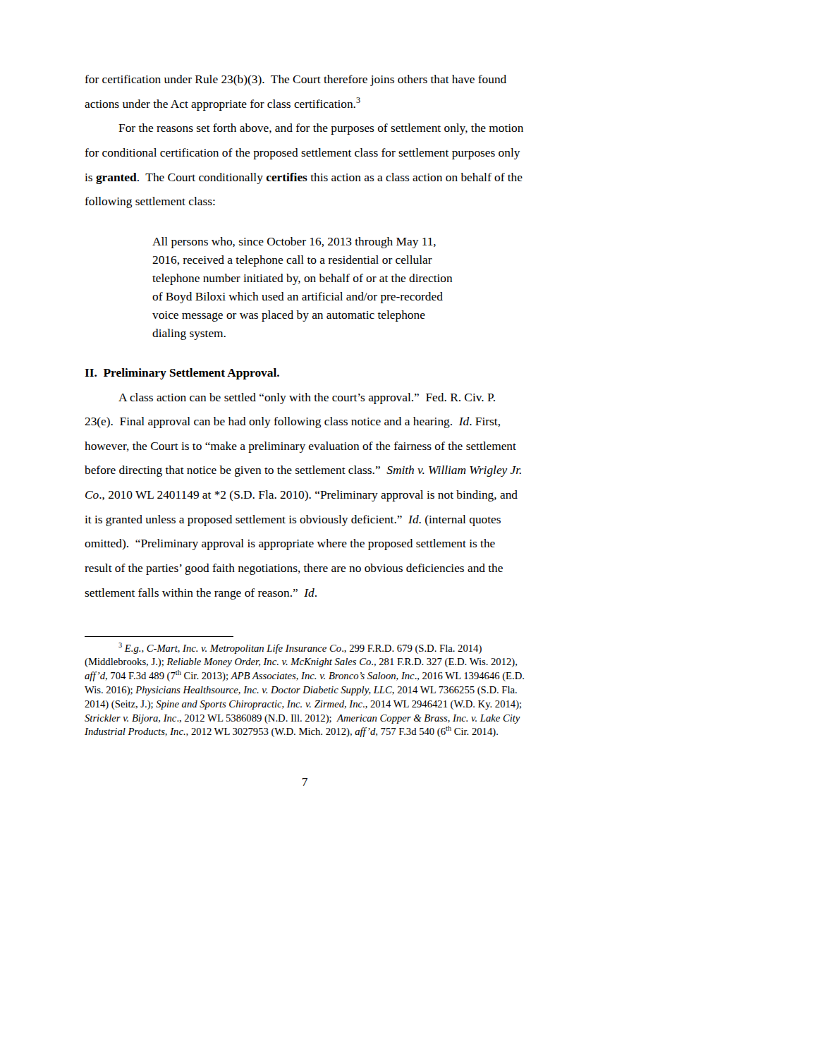for certification under Rule 23(b)(3). The Court therefore joins others that have found actions under the Act appropriate for class certification.3
For the reasons set forth above, and for the purposes of settlement only, the motion for conditional certification of the proposed settlement class for settlement purposes only is granted. The Court conditionally certifies this action as a class action on behalf of the following settlement class:
All persons who, since October 16, 2013 through May 11, 2016, received a telephone call to a residential or cellular telephone number initiated by, on behalf of or at the direction of Boyd Biloxi which used an artificial and/or pre-recorded voice message or was placed by an automatic telephone dialing system.
II. Preliminary Settlement Approval.
A class action can be settled “only with the court’s approval.” Fed. R. Civ. P. 23(e). Final approval can be had only following class notice and a hearing. Id. First, however, the Court is to “make a preliminary evaluation of the fairness of the settlement before directing that notice be given to the settlement class.” Smith v. William Wrigley Jr. Co., 2010 WL 2401149 at *2 (S.D. Fla. 2010). “Preliminary approval is not binding, and it is granted unless a proposed settlement is obviously deficient.” Id. (internal quotes omitted). “Preliminary approval is appropriate where the proposed settlement is the result of the parties’ good faith negotiations, there are no obvious deficiencies and the settlement falls within the range of reason.” Id.
3 E.g., C-Mart, Inc. v. Metropolitan Life Insurance Co., 299 F.R.D. 679 (S.D. Fla. 2014) (Middlebrooks, J.); Reliable Money Order, Inc. v. McKnight Sales Co., 281 F.R.D. 327 (E.D. Wis. 2012), aff’d, 704 F.3d 489 (7th Cir. 2013); APB Associates, Inc. v. Bronco’s Saloon, Inc., 2016 WL 1394646 (E.D. Wis. 2016); Physicians Healthsource, Inc. v. Doctor Diabetic Supply, LLC, 2014 WL 7366255 (S.D. Fla. 2014) (Seitz, J.); Spine and Sports Chiropractic, Inc. v. Zirmed, Inc., 2014 WL 2946421 (W.D. Ky. 2014); Strickler v. Bijora, Inc., 2012 WL 5386089 (N.D. Ill. 2012); American Copper & Brass, Inc. v. Lake City Industrial Products, Inc., 2012 WL 3027953 (W.D. Mich. 2012), aff’d, 757 F.3d 540 (6th Cir. 2014).
7